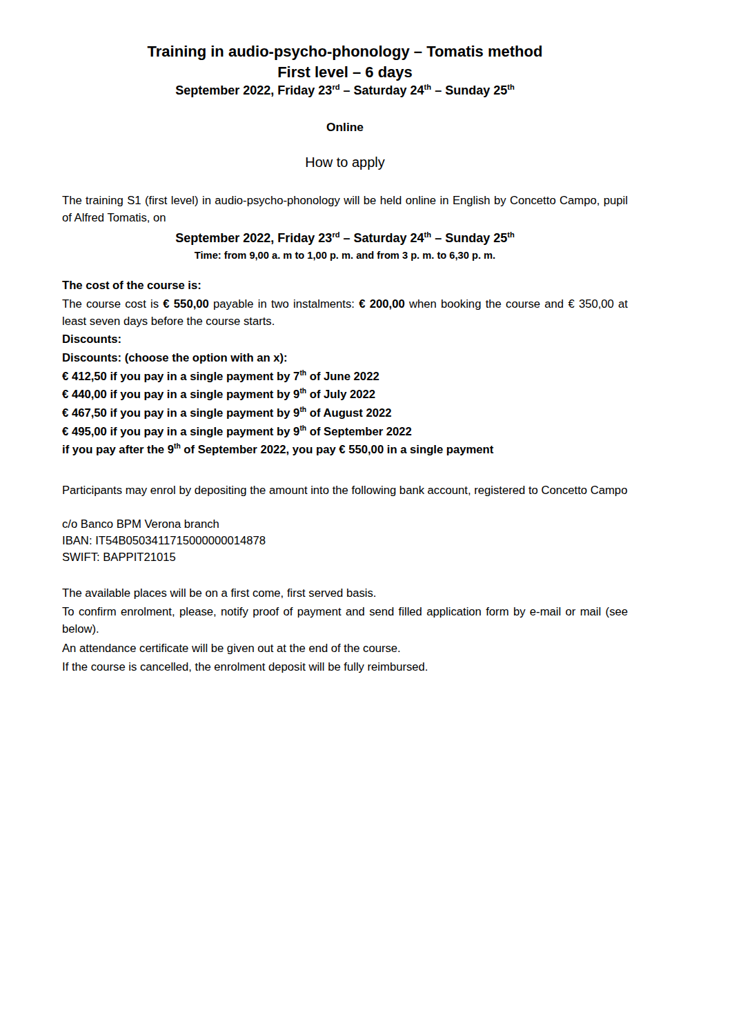Training in audio-psycho-phonology – Tomatis methodFirst level – 6 days
September 2022, Friday 23rd – Saturday 24th – Sunday 25th
Online
How to apply
The training S1 (first level) in audio-psycho-phonology will be held online in English by Concetto Campo, pupil of Alfred Tomatis, on
September 2022, Friday 23rd – Saturday 24th – Sunday 25th
Time: from 9,00 a. m to 1,00 p. m. and from 3 p. m. to 6,30 p. m.
The cost of the course is:
The course cost is € 550,00 payable in two instalments: € 200,00 when booking the course and € 350,00 at least seven days before the course starts.
Discounts:
Discounts: (choose the option with an x):
€ 412,50 if you pay in a single payment by 7th of June 2022
€ 440,00 if you pay in a single payment by 9th of July 2022
€ 467,50 if you pay in a single payment by 9th of August 2022
€ 495,00 if you pay in a single payment by 9th of September 2022
if you pay after the 9th of September 2022, you pay € 550,00 in a single payment
Participants may enrol by depositing the amount into the following bank account, registered to Concetto Campo
c/o Banco BPM Verona branch
IBAN: IT54B0503411715000000014878
SWIFT: BAPPIT21015
The available places will be on a first come, first served basis.
To confirm enrolment, please, notify proof of payment and send filled application form by e-mail or mail (see below).
An attendance certificate will be given out at the end of the course.
If the course is cancelled, the enrolment deposit will be fully reimbursed.